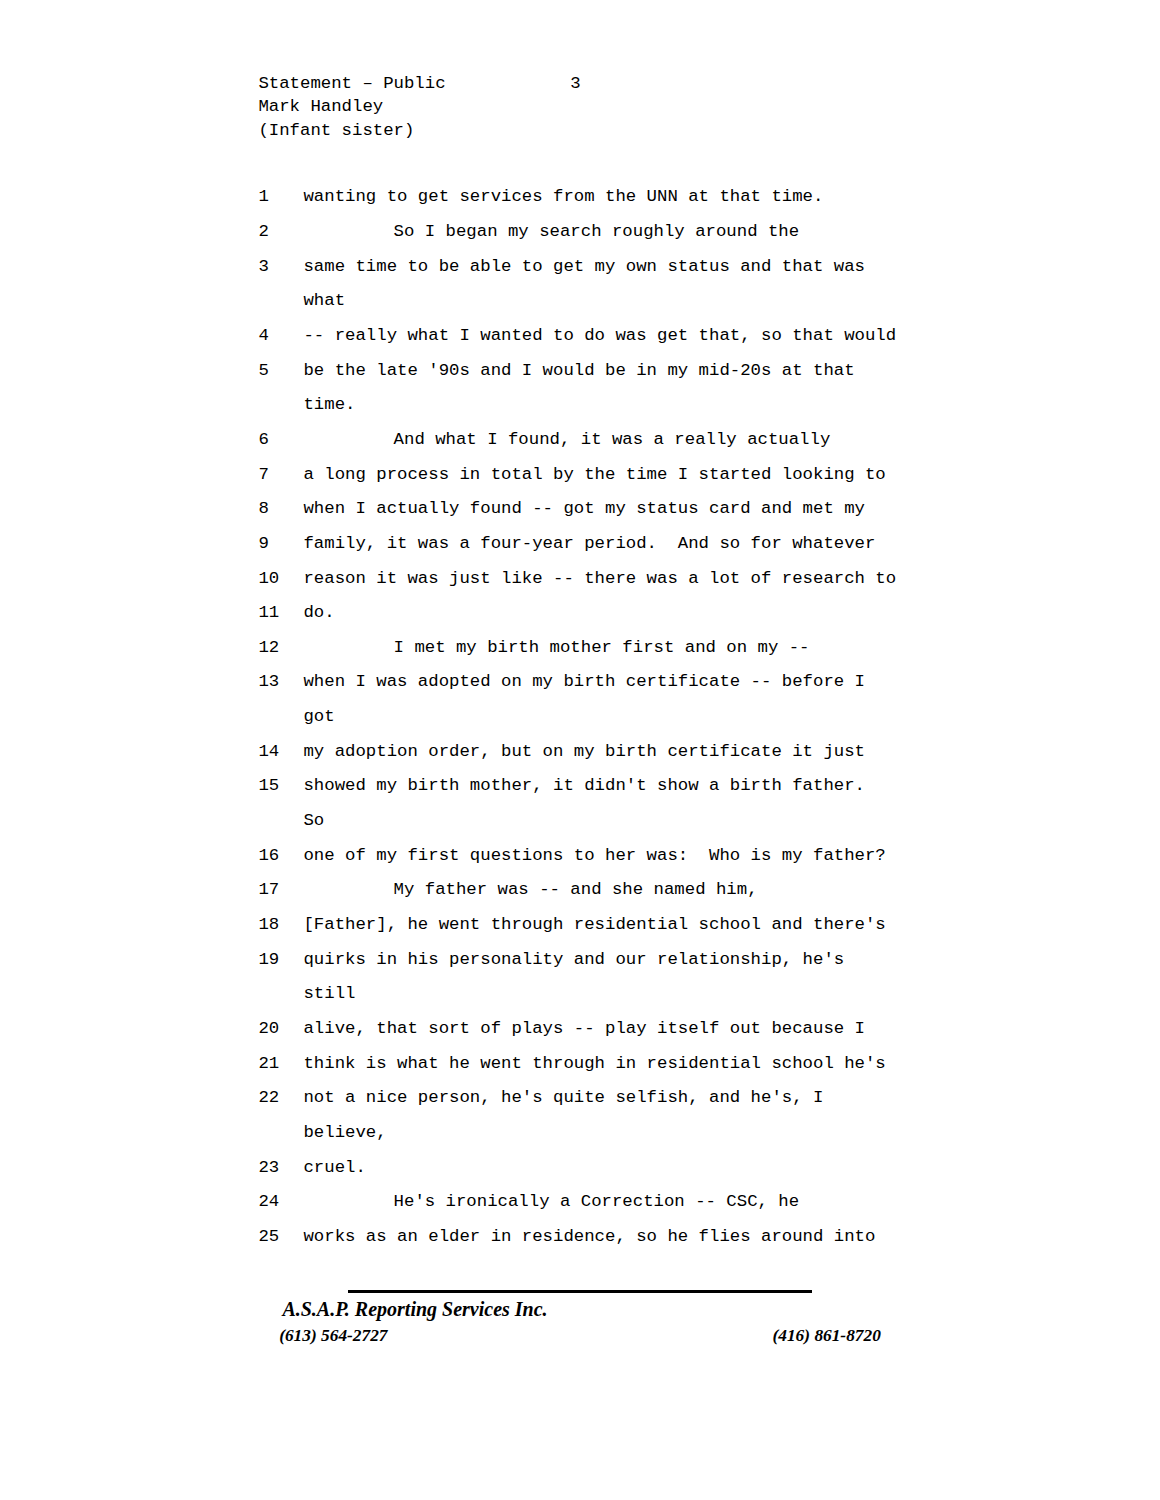Statement – Public 3 Mark Handley (Infant sister)
1 wanting to get services from the UNN at that time.
2 So I began my search roughly around the
3 same time to be able to get my own status and that was what
4-- really what I wanted to do was get that, so that would
5 be the late '90s and I would be in my mid-20s at that time.
6 And what I found, it was a really actually
7 a long process in total by the time I started looking to
8 when I actually found -- got my status card and met my
9 family, it was a four-year period. And so for whatever
10 reason it was just like -- there was a lot of research to
11 do.
12 I met my birth mother first and on my --
13 when I was adopted on my birth certificate -- before I got
14 my adoption order, but on my birth certificate it just
15 showed my birth mother, it didn't show a birth father. So
16 one of my first questions to her was: Who is my father?
17 My father was -- and she named him,
18[Father], he went through residential school and there's
19 quirks in his personality and our relationship, he's still
20 alive, that sort of plays -- play itself out because I
21 think is what he went through in residential school he's
22 not a nice person, he's quite selfish, and he's, I believe,
23 cruel.
24 He's ironically a Correction -- CSC, he
25 works as an elder in residence, so he flies around into
A.S.A.P. Reporting Services Inc.
(613) 564-2727(416) 861-8720